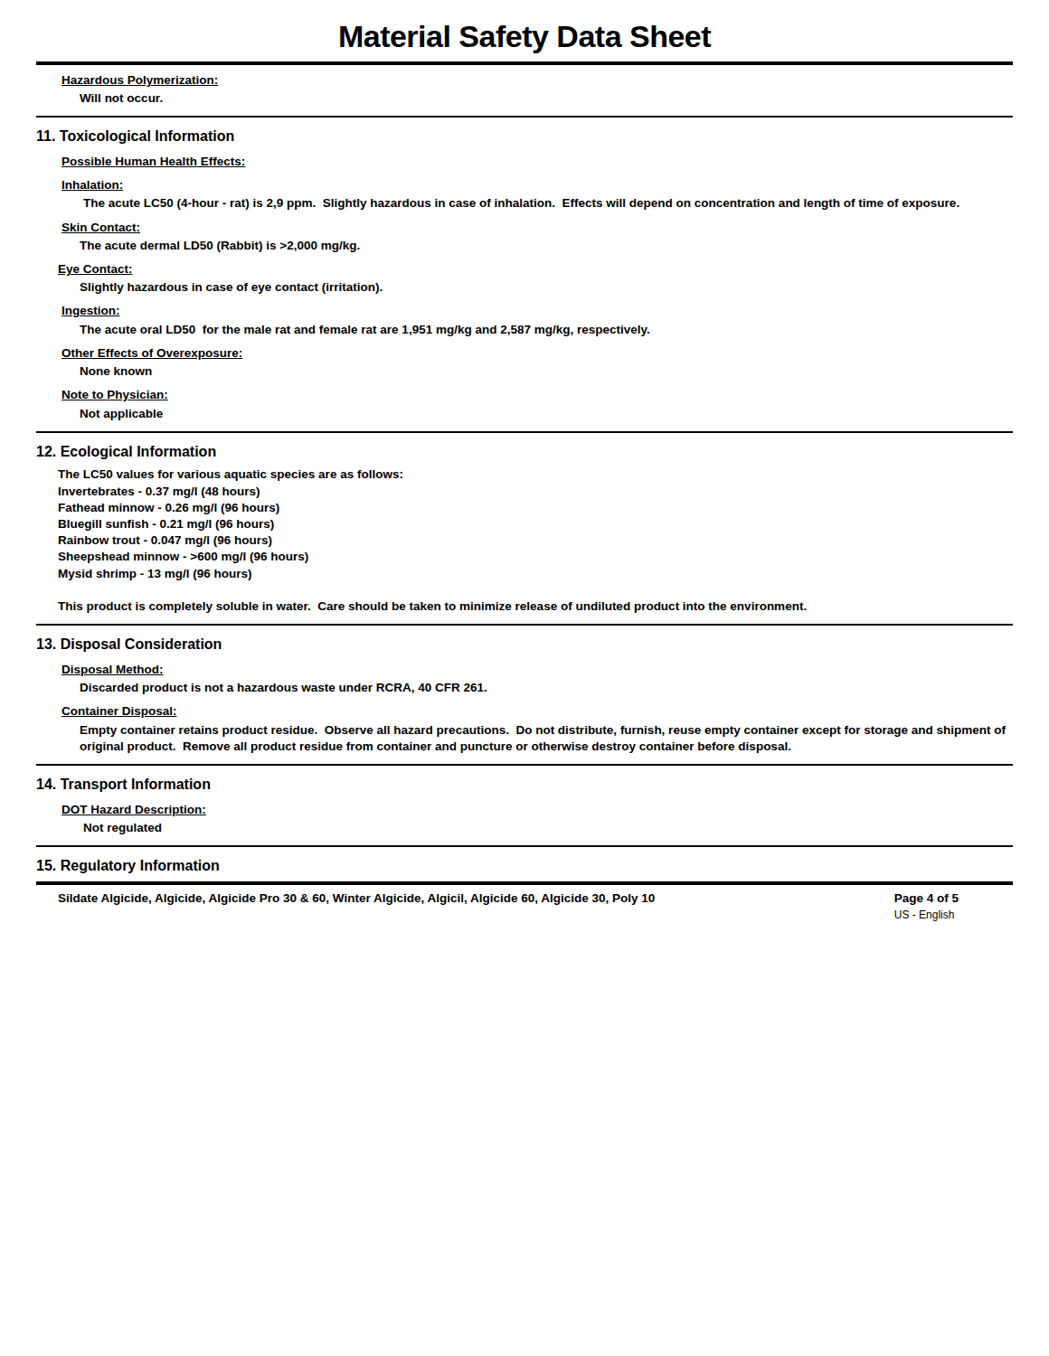Material Safety Data Sheet
Hazardous Polymerization:
Will not occur.
11. Toxicological Information
Possible Human Health Effects:
Inhalation:
The acute LC50 (4-hour - rat) is 2,9 ppm. Slightly hazardous in case of inhalation. Effects will depend on concentration and length of time of exposure.
Skin Contact:
The acute dermal LD50 (Rabbit) is >2,000 mg/kg.
Eye Contact:
Slightly hazardous in case of eye contact (irritation).
Ingestion:
The acute oral LD50 for the male rat and female rat are 1,951 mg/kg and 2,587 mg/kg, respectively.
Other Effects of Overexposure:
None known
Note to Physician:
Not applicable
12. Ecological Information
The LC50 values for various aquatic species are as follows:
Invertebrates - 0.37 mg/l (48 hours)
Fathead minnow - 0.26 mg/l (96 hours)
Bluegill sunfish - 0.21 mg/l (96 hours)
Rainbow trout - 0.047 mg/l (96 hours)
Sheepshead minnow - >600 mg/l (96 hours)
Mysid shrimp - 13 mg/l (96 hours)
This product is completely soluble in water. Care should be taken to minimize release of undiluted product into the environment.
13. Disposal Consideration
Disposal Method:
Discarded product is not a hazardous waste under RCRA, 40 CFR 261.
Container Disposal:
Empty container retains product residue. Observe all hazard precautions. Do not distribute, furnish, reuse empty container except for storage and shipment of original product. Remove all product residue from container and puncture or otherwise destroy container before disposal.
14. Transport Information
DOT Hazard Description:
Not regulated
15. Regulatory Information
Sildate Algicide, Algicide, Algicide Pro 30 & 60, Winter Algicide, Algicil, Algicide 60, Algicide 30, Poly 10
Page 4 of 5
US - English